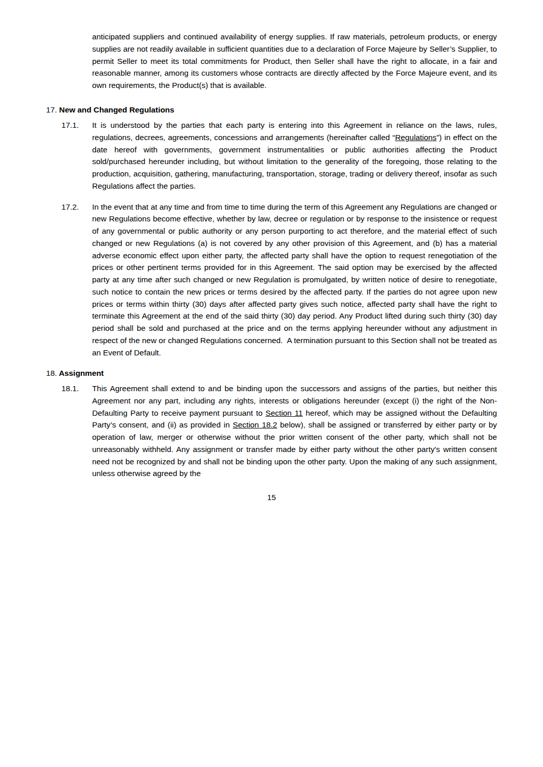anticipated suppliers and continued availability of energy supplies. If raw materials, petroleum products, or energy supplies are not readily available in sufficient quantities due to a declaration of Force Majeure by Seller’s Supplier, to permit Seller to meet its total commitments for Product, then Seller shall have the right to allocate, in a fair and reasonable manner, among its customers whose contracts are directly affected by the Force Majeure event, and its own requirements, the Product(s) that is available.
17. New and Changed Regulations
17.1.
It is understood by the parties that each party is entering into this Agreement in reliance on the laws, rules, regulations, decrees, agreements, concessions and arrangements (hereinafter called “Regulations”) in effect on the date hereof with governments, government instrumentalities or public authorities affecting the Product sold/purchased hereunder including, but without limitation to the generality of the foregoing, those relating to the production, acquisition, gathering, manufacturing, transportation, storage, trading or delivery thereof, insofar as such Regulations affect the parties.
17.2.
In the event that at any time and from time to time during the term of this Agreement any Regulations are changed or new Regulations become effective, whether by law, decree or regulation or by response to the insistence or request of any governmental or public authority or any person purporting to act therefore, and the material effect of such changed or new Regulations (a) is not covered by any other provision of this Agreement, and (b) has a material adverse economic effect upon either party, the affected party shall have the option to request renegotiation of the prices or other pertinent terms provided for in this Agreement. The said option may be exercised by the affected party at any time after such changed or new Regulation is promulgated, by written notice of desire to renegotiate, such notice to contain the new prices or terms desired by the affected party. If the parties do not agree upon new prices or terms within thirty (30) days after affected party gives such notice, affected party shall have the right to terminate this Agreement at the end of the said thirty (30) day period. Any Product lifted during such thirty (30) day period shall be sold and purchased at the price and on the terms applying hereunder without any adjustment in respect of the new or changed Regulations concerned. A termination pursuant to this Section shall not be treated as an Event of Default.
18. Assignment
18.1.
This Agreement shall extend to and be binding upon the successors and assigns of the parties, but neither this Agreement nor any part, including any rights, interests or obligations hereunder (except (i) the right of the Non-Defaulting Party to receive payment pursuant to Section 11 hereof, which may be assigned without the Defaulting Party’s consent, and (ii) as provided in Section 18.2 below), shall be assigned or transferred by either party or by operation of law, merger or otherwise without the prior written consent of the other party, which shall not be unreasonably withheld. Any assignment or transfer made by either party without the other party's written consent need not be recognized by and shall not be binding upon the other party. Upon the making of any such assignment, unless otherwise agreed by the
15